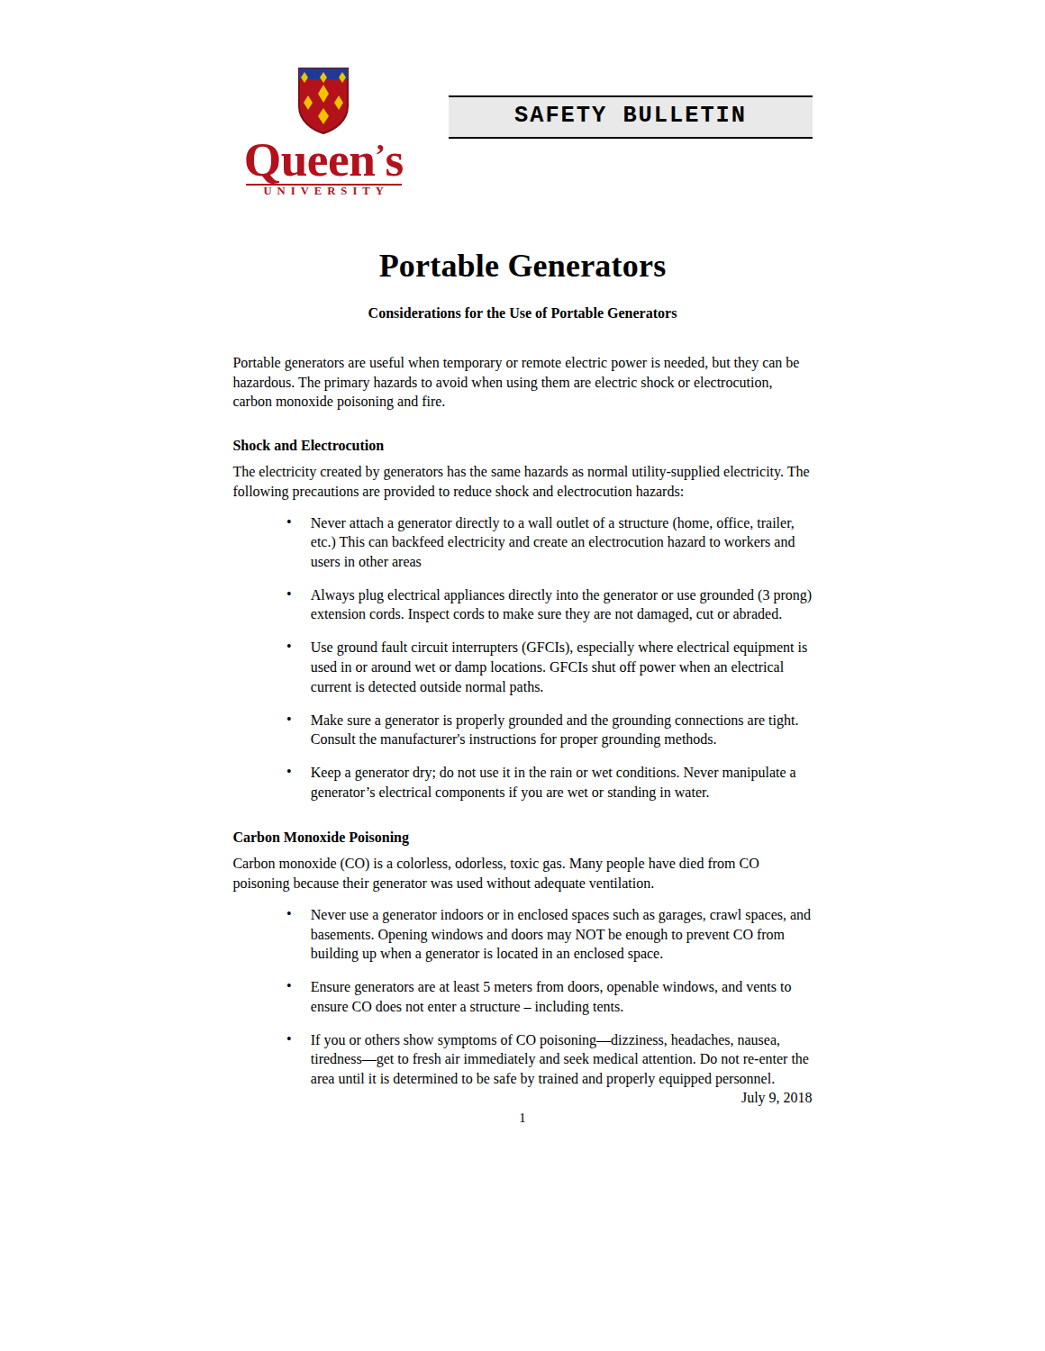Queen’s
UNIVERSITY
SAFETY BULLETIN
Portable Generators
Considerations for the Use of Portable Generators
Portable generators are useful when temporary or remote electric power is needed, but they can be hazardous. The primary hazards to avoid when using them are electric shock or electrocution, carbon monoxide poisoning and fire.
Shock and Electrocution
The electricity created by generators has the same hazards as normal utility-supplied electricity. The following precautions are provided to reduce shock and electrocution hazards:
Never attach a generator directly to a wall outlet of a structure (home, office, trailer, etc.) This can backfeed electricity and create an electrocution hazard to workers and users in other areas
Always plug electrical appliances directly into the generator or use grounded (3 prong) extension cords. Inspect cords to make sure they are not damaged, cut or abraded.
Use ground fault circuit interrupters (GFCIs), especially where electrical equipment is used in or around wet or damp locations. GFCIs shut off power when an electrical current is detected outside normal paths.
Make sure a generator is properly grounded and the grounding connections are tight. Consult the manufacturer's instructions for proper grounding methods.
Keep a generator dry; do not use it in the rain or wet conditions. Never manipulate a generator’s electrical components if you are wet or standing in water.
Carbon Monoxide Poisoning
Carbon monoxide (CO) is a colorless, odorless, toxic gas. Many people have died from CO poisoning because their generator was used without adequate ventilation.
Never use a generator indoors or in enclosed spaces such as garages, crawl spaces, and basements. Opening windows and doors may NOT be enough to prevent CO from building up when a generator is located in an enclosed space.
Ensure generators are at least 5 meters from doors, openable windows, and vents to ensure CO does not enter a structure – including tents.
If you or others show symptoms of CO poisoning—dizziness, headaches, nausea, tiredness—get to fresh air immediately and seek medical attention. Do not re-enter the area until it is determined to be safe by trained and properly equipped personnel.
July 9, 2018
1